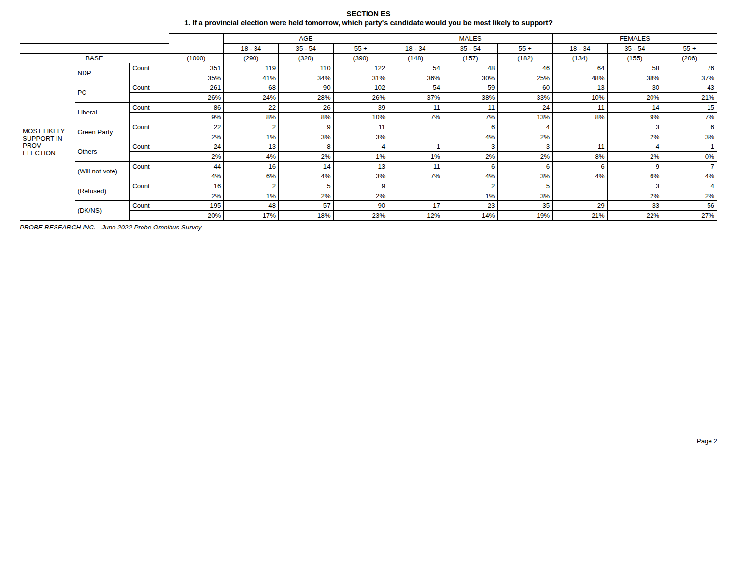SECTION ES
1. If a provincial election were held tomorrow, which party's candidate would you be most likely to support?
| | | AGE | MALES | FEMALES |
| --- | --- | --- | --- | --- |
| | 18 - 34 | 35 - 54 | 55 + | 18 - 34 | 35 - 54 | 55 + | 18 - 34 | 35 - 54 | 55 + |
| BASE | (1000) | (290) | (320) | (390) | (148) | (157) | (182) | (134) | (155) | (206) |
| MOST LIKELY SUPPORT IN PROV ELECTION | NDP | Count | 351 | 119 | 110 | 122 | 54 | 48 | 46 | 64 | 58 | 76 |
| | 35% | 41% | 34% | 31% | 36% | 30% | 25% | 48% | 38% | 37% |
| PC | Count | 261 | 68 | 90 | 102 | 54 | 59 | 60 | 13 | 30 | 43 |
| | 26% | 24% | 28% | 26% | 37% | 38% | 33% | 10% | 20% | 21% |
| Liberal | Count | 86 | 22 | 26 | 39 | 11 | 11 | 24 | 11 | 14 | 15 |
| | 9% | 8% | 8% | 10% | 7% | 7% | 13% | 8% | 9% | 7% |
| Green Party | Count | 22 | 2 | 9 | 11 | | 6 | 4 | | 3 | 6 |
| | 2% | 1% | 3% | 3% | | 4% | 2% | | 2% | 3% |
| Others | Count | 24 | 13 | 8 | 4 | 1 | 3 | 3 | 11 | 4 | 1 |
| | 2% | 4% | 2% | 1% | 1% | 2% | 2% | 8% | 2% | 0% |
| (Will not vote) | Count | 44 | 16 | 14 | 13 | 11 | 6 | 6 | 6 | 9 | 7 |
| | 4% | 6% | 4% | 3% | 7% | 4% | 3% | 4% | 6% | 4% |
| (Refused) | Count | 16 | 2 | 5 | 9 | | 2 | 5 | | 3 | 4 |
| | 2% | 1% | 2% | 2% | | 1% | 3% | | 2% | 2% |
| (DK/NS) | Count | 195 | 48 | 57 | 90 | 17 | 23 | 35 | 29 | 33 | 56 |
| | 20% | 17% | 18% | 23% | 12% | 14% | 19% | 21% | 22% | 27% |
PROBE RESEARCH INC. - June 2022 Probe Omnibus Survey
Page 2